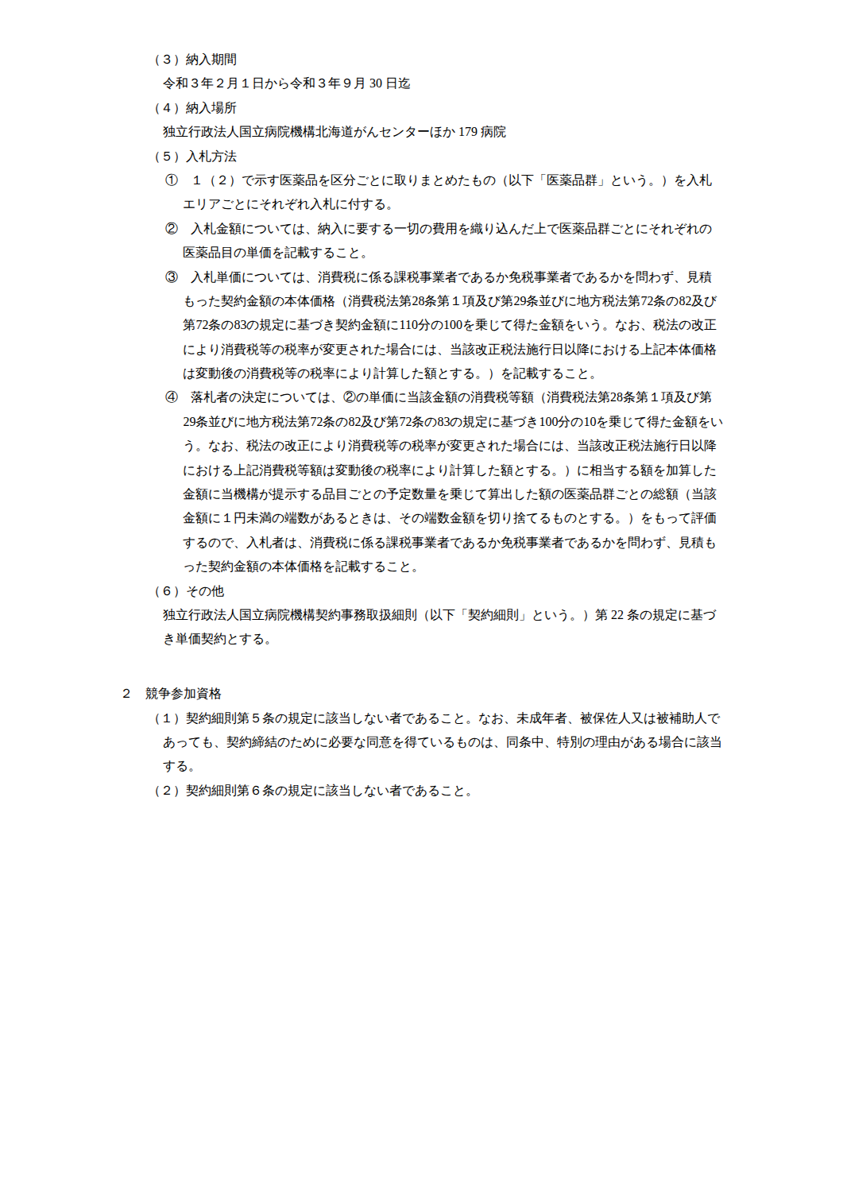（３）納入期間
令和３年２月１日から令和３年９月 30 日迄
（４）納入場所
独立行政法人国立病院機構北海道がんセンターほか 179 病院
（５）入札方法
①　１（２）で示す医薬品を区分ごとに取りまとめたもの（以下「医薬品群」という。）を入札エリアごとにそれぞれ入札に付する。
②　入札金額については、納入に要する一切の費用を織り込んだ上で医薬品群ごとにそれぞれの医薬品目の単価を記載すること。
③　入札単価については、消費税に係る課税事業者であるか免税事業者であるかを問わず、見積もった契約金額の本体価格（消費税法第28条第１項及び第29条並びに地方税法第72条の82及び第72条の83の規定に基づき契約金額に110分の100を乗じて得た金額をいう。なお、税法の改正により消費税等の税率が変更された場合には、当該改正税法施行日以降における上記本体価格は変動後の消費税等の税率により計算した額とする。）を記載すること。
④　落札者の決定については、②の単価に当該金額の消費税等額（消費税法第28条第１項及び第29条並びに地方税法第72条の82及び第72条の83の規定に基づき100分の10を乗じて得た金額をいう。なお、税法の改正により消費税等の税率が変更された場合には、当該改正税法施行日以降における上記消費税等額は変動後の税率により計算した額とする。）に相当する額を加算した金額に当機構が提示する品目ごとの予定数量を乗じて算出した額の医薬品群ごとの総額（当該金額に１円未満の端数があるときは、その端数金額を切り捨てるものとする。）をもって評価するので、入札者は、消費税に係る課税事業者であるか免税事業者であるかを問わず、見積もった契約金額の本体価格を記載すること。
（６）その他
独立行政法人国立病院機構契約事務取扱細則（以下「契約細則」という。）第 22 条の規定に基づき単価契約とする。
２　競争参加資格
（１）契約細則第５条の規定に該当しない者であること。なお、未成年者、被保佐人又は被補助人であっても、契約締結のために必要な同意を得ているものは、同条中、特別の理由がある場合に該当する。
（２）契約細則第６条の規定に該当しない者であること。